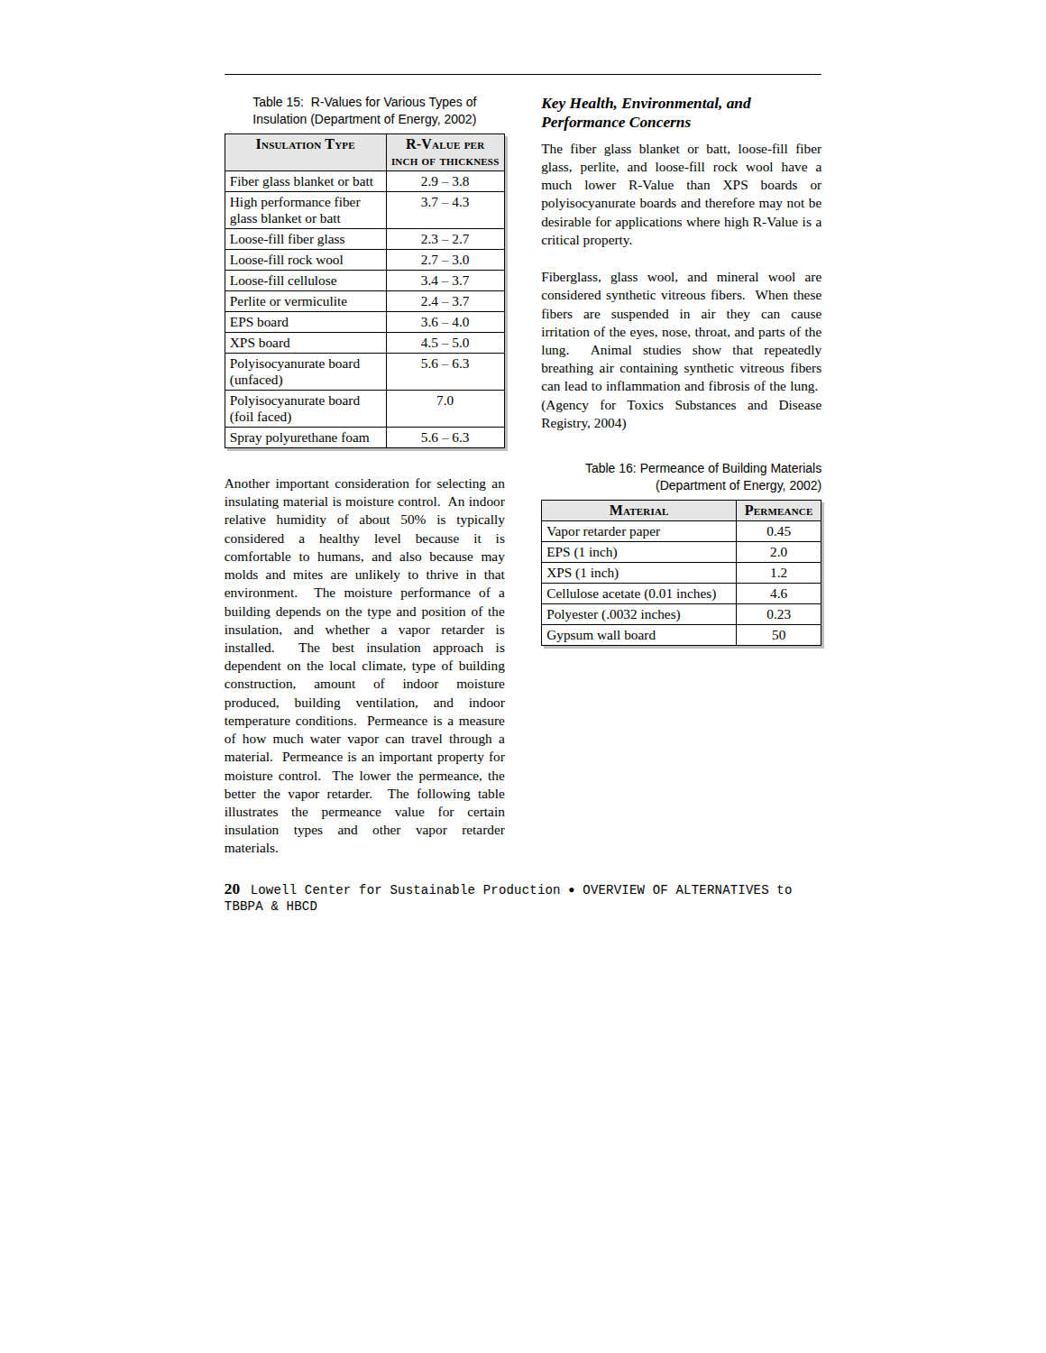Table 15: R-Values for Various Types of
Insulation (Department of Energy, 2002)
| Insulation Type | R-Value per inch of thickness |
| --- | --- |
| Fiber glass blanket or batt | 2.9 – 3.8 |
| High performance fiber glass blanket or batt | 3.7 – 4.3 |
| Loose-fill fiber glass | 2.3 – 2.7 |
| Loose-fill rock wool | 2.7 – 3.0 |
| Loose-fill cellulose | 3.4 – 3.7 |
| Perlite or vermiculite | 2.4 – 3.7 |
| EPS board | 3.6 – 4.0 |
| XPS board | 4.5 – 5.0 |
| Polyisocyanurate board (unfaced) | 5.6 – 6.3 |
| Polyisocyanurate board (foil faced) | 7.0 |
| Spray polyurethane foam | 5.6 – 6.3 |
Another important consideration for selecting an insulating material is moisture control. An indoor relative humidity of about 50% is typically considered a healthy level because it is comfortable to humans, and also because may molds and mites are unlikely to thrive in that environment. The moisture performance of a building depends on the type and position of the insulation, and whether a vapor retarder is installed. The best insulation approach is dependent on the local climate, type of building construction, amount of indoor moisture produced, building ventilation, and indoor temperature conditions. Permeance is a measure of how much water vapor can travel through a material. Permeance is an important property for moisture control. The lower the permeance, the better the vapor retarder. The following table illustrates the permeance value for certain insulation types and other vapor retarder materials.
Key Health, Environmental, and Performance Concerns
The fiber glass blanket or batt, loose-fill fiber glass, perlite, and loose-fill rock wool have a much lower R-Value than XPS boards or polyisocyanurate boards and therefore may not be desirable for applications where high R-Value is a critical property.
Fiberglass, glass wool, and mineral wool are considered synthetic vitreous fibers. When these fibers are suspended in air they can cause irritation of the eyes, nose, throat, and parts of the lung. Animal studies show that repeatedly breathing air containing synthetic vitreous fibers can lead to inflammation and fibrosis of the lung. (Agency for Toxics Substances and Disease Registry, 2004)
Table 16: Permeance of Building Materials
(Department of Energy, 2002)
| Material | Permeance |
| --- | --- |
| Vapor retarder paper | 0.45 |
| EPS (1 inch) | 2.0 |
| XPS (1 inch) | 1.2 |
| Cellulose acetate (0.01 inches) | 4.6 |
| Polyester (.0032 inches) | 0.23 |
| Gypsum wall board | 50 |
20 Lowell Center for Sustainable Production ● OVERVIEW OF ALTERNATIVES to TBBPA & HBCD